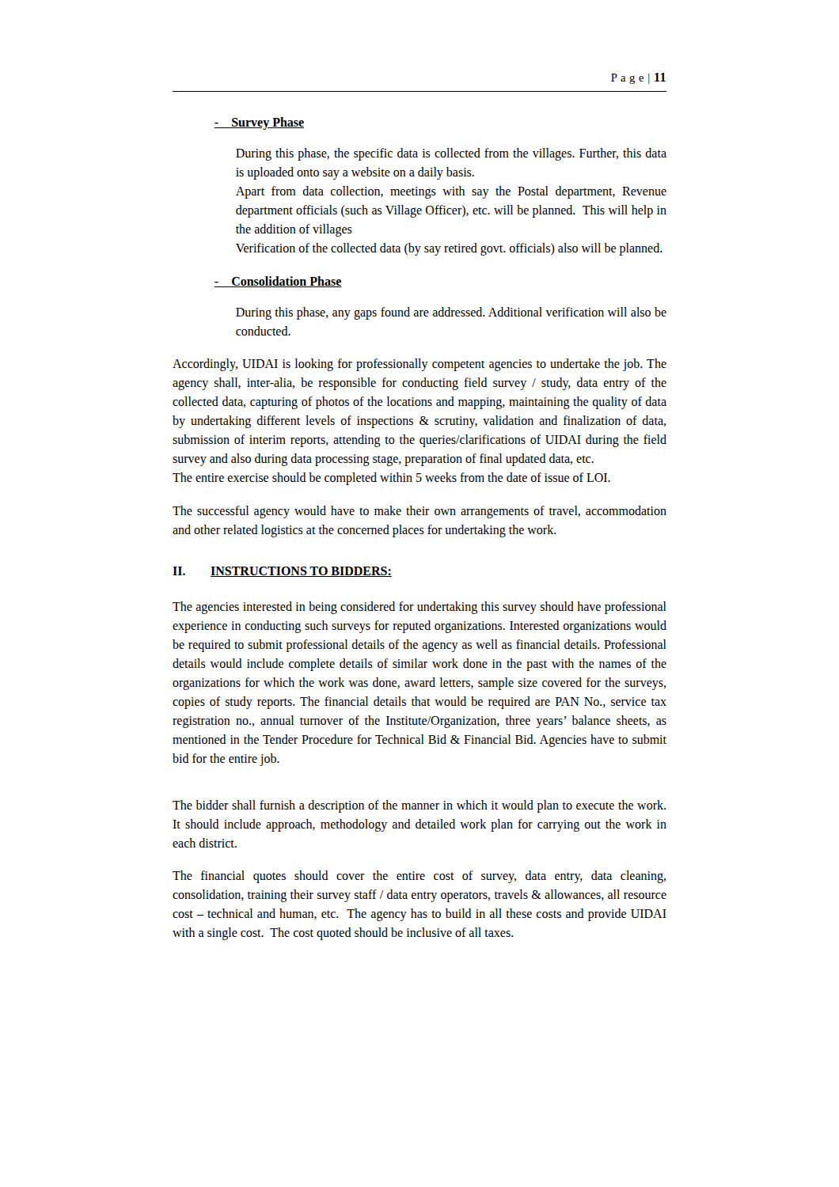P a g e | 11
- Survey Phase
During this phase, the specific data is collected from the villages. Further, this data is uploaded onto say a website on a daily basis.
Apart from data collection, meetings with say the Postal department, Revenue department officials (such as Village Officer), etc. will be planned. This will help in the addition of villages
Verification of the collected data (by say retired govt. officials) also will be planned.
- Consolidation Phase
During this phase, any gaps found are addressed. Additional verification will also be conducted.
Accordingly, UIDAI is looking for professionally competent agencies to undertake the job. The agency shall, inter-alia, be responsible for conducting field survey / study, data entry of the collected data, capturing of photos of the locations and mapping, maintaining the quality of data by undertaking different levels of inspections & scrutiny, validation and finalization of data, submission of interim reports, attending to the queries/clarifications of UIDAI during the field survey and also during data processing stage, preparation of final updated data, etc.
The entire exercise should be completed within 5 weeks from the date of issue of LOI.
The successful agency would have to make their own arrangements of travel, accommodation and other related logistics at the concerned places for undertaking the work.
II. INSTRUCTIONS TO BIDDERS:
The agencies interested in being considered for undertaking this survey should have professional experience in conducting such surveys for reputed organizations. Interested organizations would be required to submit professional details of the agency as well as financial details. Professional details would include complete details of similar work done in the past with the names of the organizations for which the work was done, award letters, sample size covered for the surveys, copies of study reports. The financial details that would be required are PAN No., service tax registration no., annual turnover of the Institute/Organization, three years’ balance sheets, as mentioned in the Tender Procedure for Technical Bid & Financial Bid. Agencies have to submit bid for the entire job.
The bidder shall furnish a description of the manner in which it would plan to execute the work. It should include approach, methodology and detailed work plan for carrying out the work in each district.
The financial quotes should cover the entire cost of survey, data entry, data cleaning, consolidation, training their survey staff / data entry operators, travels & allowances, all resource cost – technical and human, etc. The agency has to build in all these costs and provide UIDAI with a single cost. The cost quoted should be inclusive of all taxes.